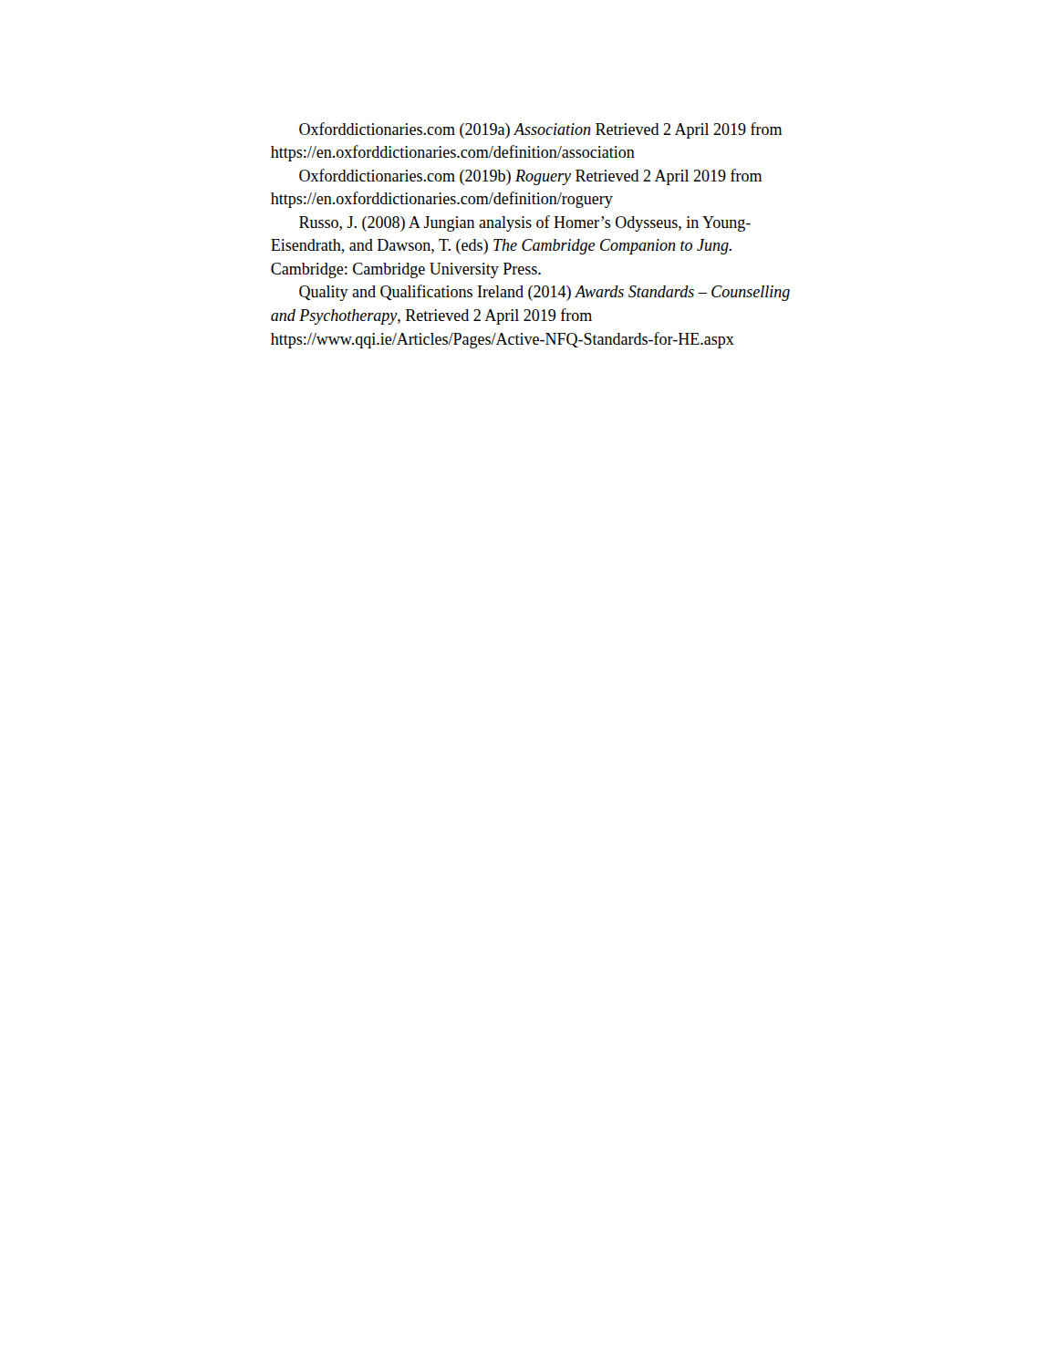Oxforddictionaries.com (2019a) Association Retrieved 2 April 2019 from https://en.oxforddictionaries.com/definition/association
Oxforddictionaries.com (2019b) Roguery Retrieved 2 April 2019 from https://en.oxforddictionaries.com/definition/roguery
Russo, J. (2008) A Jungian analysis of Homer’s Odysseus, in Young-Eisendrath, and Dawson, T. (eds) The Cambridge Companion to Jung. Cambridge: Cambridge University Press.
Quality and Qualifications Ireland (2014) Awards Standards – Counselling and Psychotherapy, Retrieved 2 April 2019 from https://www.qqi.ie/Articles/Pages/Active-NFQ-Standards-for-HE.aspx